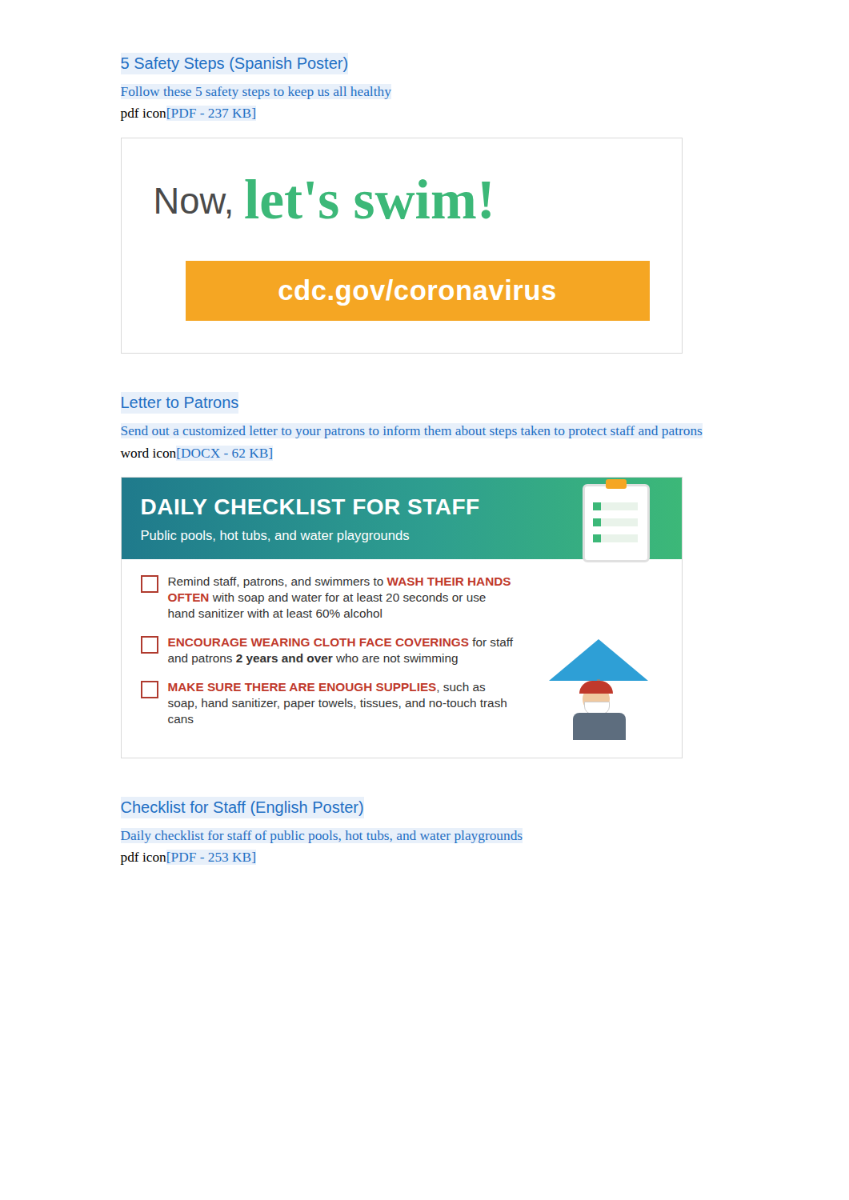5 Safety Steps (Spanish Poster)
Follow these 5 safety steps to keep us all healthy
pdf icon[PDF - 237 KB]
Now, let's swim!
cdc.gov/coronavirus
Letter to Patrons
Send out a customized letter to your patrons to inform them about steps taken to protect staff and patrons
word icon[DOCX - 62 KB]
DAILY CHECKLIST FOR STAFF
Public pools, hot tubs, and water playgrounds
Remind staff, patrons, and swimmers to wash their hands often with soap and water for at least 20 seconds or use hand sanitizer with at least 60% alcohol
Encourage wearing cloth face coverings for staff and patrons 2 years and over who are not swimming
Make sure there are enough supplies, such as soap, hand sanitizer, paper towels, tissues, and no-touch trash cans
Checklist for Staff (English Poster)
Daily checklist for staff of public pools, hot tubs, and water playgrounds
pdf icon[PDF - 253 KB]